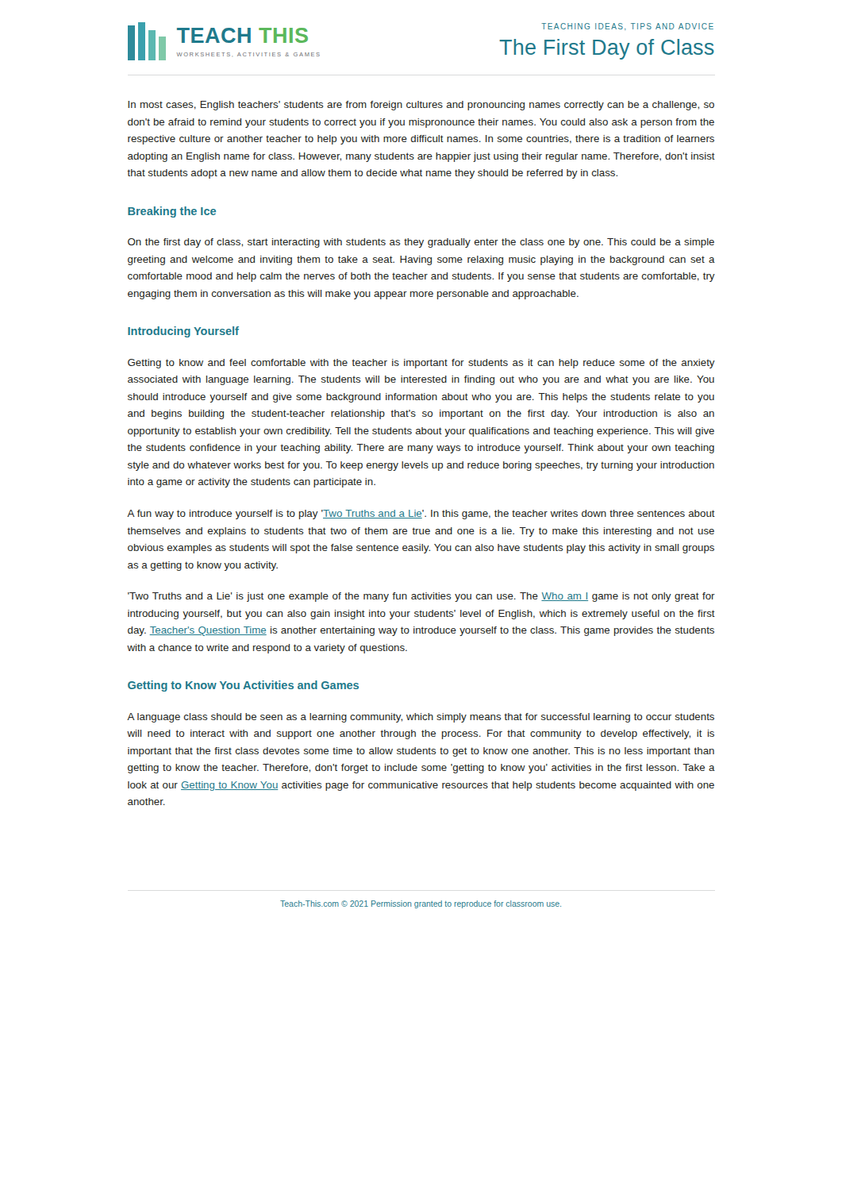TEACH THIS
WORKSHEETS, ACTIVITIES & GAMES
Teaching Ideas, Tips and Advice
The First Day of Class
In most cases, English teachers' students are from foreign cultures and pronouncing names correctly can be a challenge, so don't be afraid to remind your students to correct you if you mispronounce their names. You could also ask a person from the respective culture or another teacher to help you with more difficult names. In some countries, there is a tradition of learners adopting an English name for class. However, many students are happier just using their regular name. Therefore, don't insist that students adopt a new name and allow them to decide what name they should be referred by in class.
Breaking the Ice
On the first day of class, start interacting with students as they gradually enter the class one by one. This could be a simple greeting and welcome and inviting them to take a seat. Having some relaxing music playing in the background can set a comfortable mood and help calm the nerves of both the teacher and students. If you sense that students are comfortable, try engaging them in conversation as this will make you appear more personable and approachable.
Introducing Yourself
Getting to know and feel comfortable with the teacher is important for students as it can help reduce some of the anxiety associated with language learning. The students will be interested in finding out who you are and what you are like. You should introduce yourself and give some background information about who you are. This helps the students relate to you and begins building the student-teacher relationship that's so important on the first day. Your introduction is also an opportunity to establish your own credibility. Tell the students about your qualifications and teaching experience. This will give the students confidence in your teaching ability. There are many ways to introduce yourself. Think about your own teaching style and do whatever works best for you. To keep energy levels up and reduce boring speeches, try turning your introduction into a game or activity the students can participate in.
A fun way to introduce yourself is to play 'Two Truths and a Lie'. In this game, the teacher writes down three sentences about themselves and explains to students that two of them are true and one is a lie. Try to make this interesting and not use obvious examples as students will spot the false sentence easily. You can also have students play this activity in small groups as a getting to know you activity.
'Two Truths and a Lie' is just one example of the many fun activities you can use. The Who am I game is not only great for introducing yourself, but you can also gain insight into your students' level of English, which is extremely useful on the first day. Teacher's Question Time is another entertaining way to introduce yourself to the class. This game provides the students with a chance to write and respond to a variety of questions.
Getting to Know You Activities and Games
A language class should be seen as a learning community, which simply means that for successful learning to occur students will need to interact with and support one another through the process. For that community to develop effectively, it is important that the first class devotes some time to allow students to get to know one another. This is no less important than getting to know the teacher. Therefore, don't forget to include some 'getting to know you' activities in the first lesson. Take a look at our Getting to Know You activities page for communicative resources that help students become acquainted with one another.
Teach-This.com © 2021 Permission granted to reproduce for classroom use.